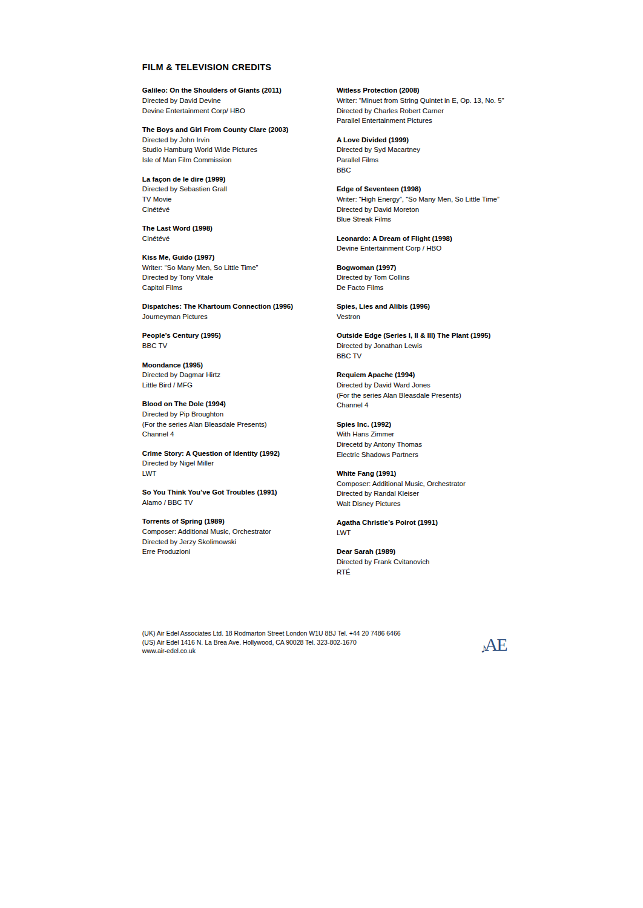FILM & TELEVISION CREDITS
Galileo: On the Shoulders of Giants (2011)
Directed by David Devine
Devine Entertainment Corp/ HBO
The Boys and Girl From County Clare (2003)
Directed by John Irvin
Studio Hamburg World Wide Pictures
Isle of Man Film Commission
La façon de le dire (1999)
Directed by Sebastien Grall
TV Movie
Cinétévé
The Last Word (1998)
Cinétévé
Kiss Me, Guido (1997)
Writer: “So Many Men, So Little Time”
Directed by Tony Vitale
Capitol Films
Dispatches: The Khartoum Connection (1996)
Journeyman Pictures
People’s Century (1995)
BBC TV
Moondance (1995)
Directed by Dagmar Hirtz
Little Bird / MFG
Blood on The Dole (1994)
Directed by Pip Broughton
(For the series Alan Bleasdale Presents)
Channel 4
Crime Story: A Question of Identity (1992)
Directed by Nigel Miller
LWT
So You Think You’ve Got Troubles (1991)
Alamo / BBC TV
Torrents of Spring (1989)
Composer: Additional Music, Orchestrator
Directed by Jerzy Skolimowski
Erre Produzioni
Witless Protection (2008)
Writer: “Minuet from String Quintet in E, Op. 13, No. 5”
Directed by Charles Robert Carner
Parallel Entertainment Pictures
A Love Divided (1999)
Directed by Syd Macartney
Parallel Films
BBC
Edge of Seventeen (1998)
Writer: “High Energy”, “So Many Men, So Little Time”
Directed by David Moreton
Blue Streak Films
Leonardo: A Dream of Flight (1998)
Devine Entertainment Corp / HBO
Bogwoman (1997)
Directed by Tom Collins
De Facto Films
Spies, Lies and Alibis (1996)
Vestron
Outside Edge (Series I, II & III) The Plant (1995)
Directed by Jonathan Lewis
BBC TV
Requiem Apache (1994)
Directed by David Ward Jones
(For the series Alan Bleasdale Presents)
Channel 4
Spies Inc. (1992)
With Hans Zimmer
Direcetd by Antony Thomas
Electric Shadows Partners
White Fang (1991)
Composer: Additional Music, Orchestrator
Directed by Randal Kleiser
Walt Disney Pictures
Agatha Christie’s Poirot (1991)
LWT
Dear Sarah (1989)
Directed by Frank Cvitanovich
RTÉ
(UK) Air Edel Associates Ltd. 18 Rodmarton Street London W1U 8BJ Tel. +44 20 7486 6466
(US) Air Edel 1416 N. La Brea Ave. Hollywood, CA 90028 Tel. 323-802-1670
www.air-edel.co.uk
♪AE